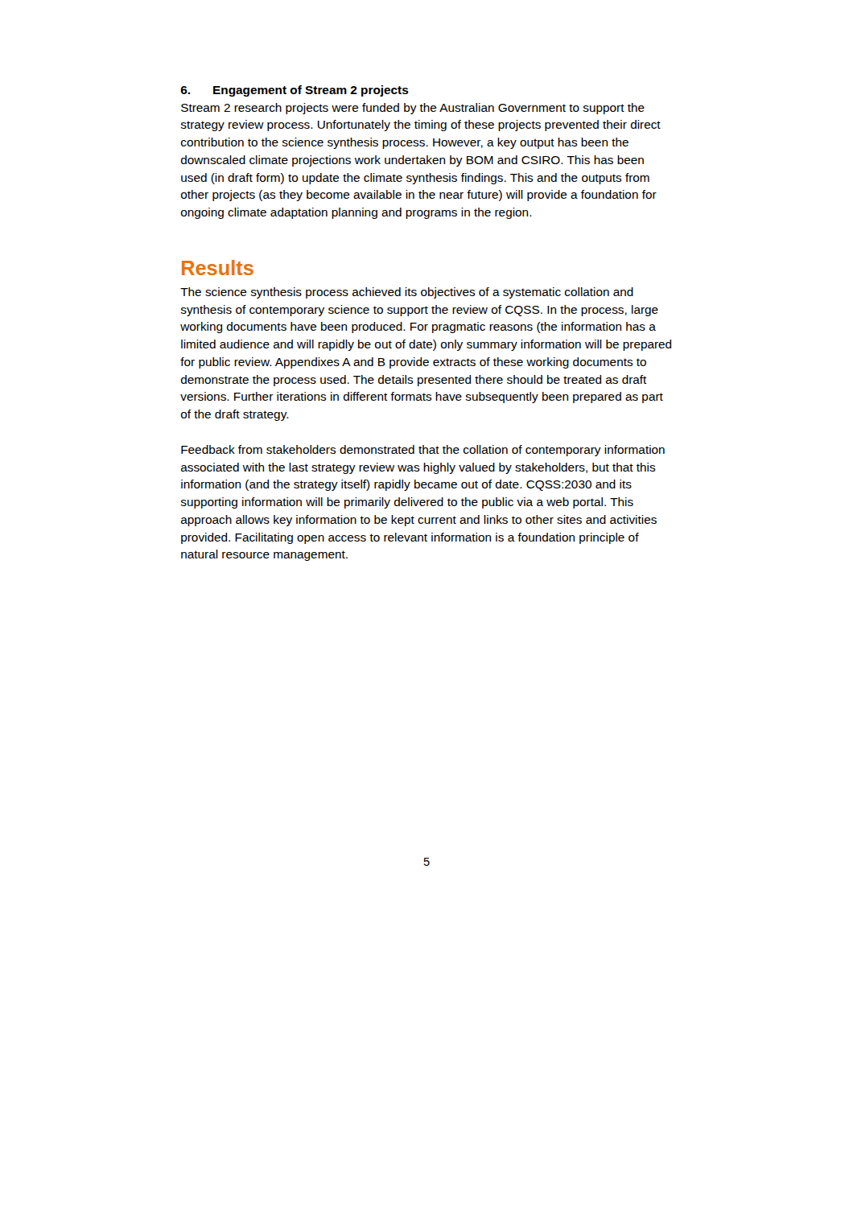6. Engagement of Stream 2 projects
Stream 2 research projects were funded by the Australian Government to support the strategy review process. Unfortunately the timing of these projects prevented their direct contribution to the science synthesis process. However, a key output has been the downscaled climate projections work undertaken by BOM and CSIRO. This has been used (in draft form) to update the climate synthesis findings. This and the outputs from other projects (as they become available in the near future) will provide a foundation for ongoing climate adaptation planning and programs in the region.
Results
The science synthesis process achieved its objectives of a systematic collation and synthesis of contemporary science to support the review of CQSS. In the process, large working documents have been produced. For pragmatic reasons (the information has a limited audience and will rapidly be out of date) only summary information will be prepared for public review. Appendixes A and B provide extracts of these working documents to demonstrate the process used. The details presented there should be treated as draft versions. Further iterations in different formats have subsequently been prepared as part of the draft strategy.
Feedback from stakeholders demonstrated that the collation of contemporary information associated with the last strategy review was highly valued by stakeholders, but that this information (and the strategy itself) rapidly became out of date. CQSS:2030 and its supporting information will be primarily delivered to the public via a web portal. This approach allows key information to be kept current and links to other sites and activities provided. Facilitating open access to relevant information is a foundation principle of natural resource management.
5